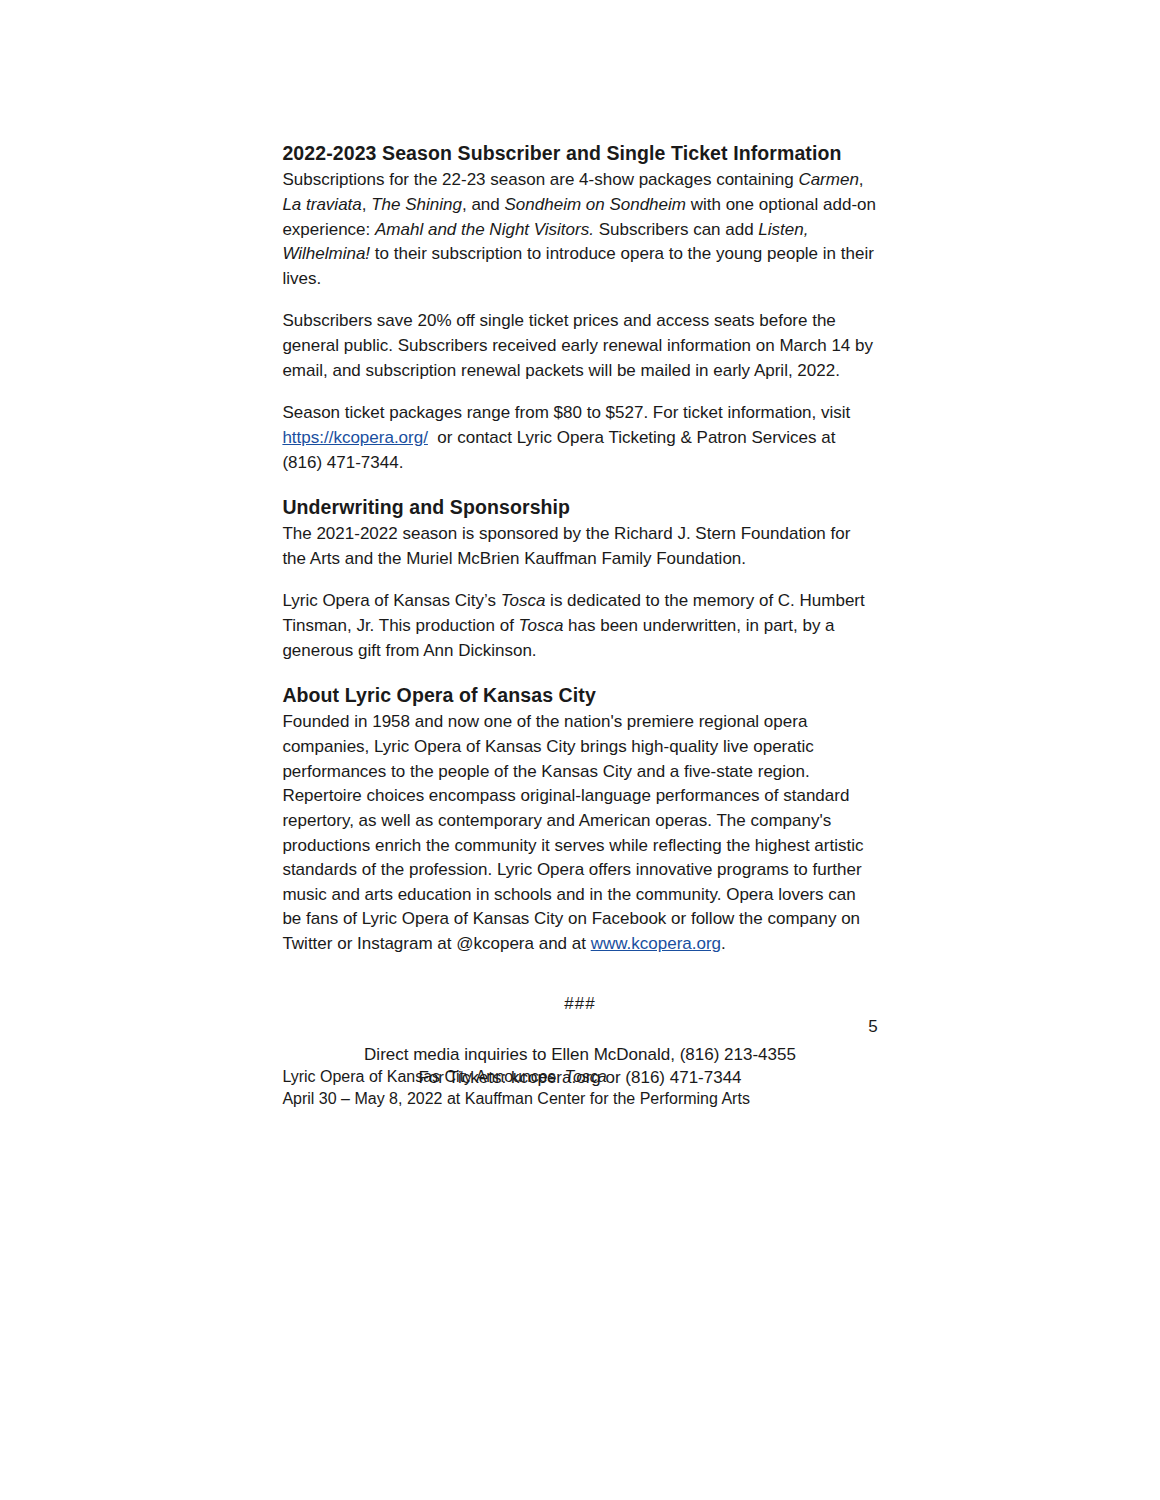2022-2023 Season Subscriber and Single Ticket Information
Subscriptions for the 22-23 season are 4-show packages containing Carmen, La traviata, The Shining, and Sondheim on Sondheim with one optional add-on experience: Amahl and the Night Visitors. Subscribers can add Listen, Wilhelmina! to their subscription to introduce opera to the young people in their lives.
Subscribers save 20% off single ticket prices and access seats before the general public. Subscribers received early renewal information on March 14 by email, and subscription renewal packets will be mailed in early April, 2022.
Season ticket packages range from $80 to $527. For ticket information, visit https://kcopera.org/ or contact Lyric Opera Ticketing & Patron Services at (816) 471-7344.
Underwriting and Sponsorship
The 2021-2022 season is sponsored by the Richard J. Stern Foundation for the Arts and the Muriel McBrien Kauffman Family Foundation.
Lyric Opera of Kansas City’s Tosca is dedicated to the memory of C. Humbert Tinsman, Jr. This production of Tosca has been underwritten, in part, by a generous gift from Ann Dickinson.
About Lyric Opera of Kansas City
Founded in 1958 and now one of the nation's premiere regional opera companies, Lyric Opera of Kansas City brings high-quality live operatic performances to the people of the Kansas City and a five-state region. Repertoire choices encompass original-language performances of standard repertory, as well as contemporary and American operas. The company's productions enrich the community it serves while reflecting the highest artistic standards of the profession. Lyric Opera offers innovative programs to further music and arts education in schools and in the community. Opera lovers can be fans of Lyric Opera of Kansas City on Facebook or follow the company on Twitter or Instagram at @kcopera and at www.kcopera.org.
###
Direct media inquiries to Ellen McDonald, (816) 213-4355
For Tickets: kcopera.org or (816) 471-7344
5
Lyric Opera of Kansas City Announces Tosca April 30 – May 8, 2022 at Kauffman Center for the Performing Arts